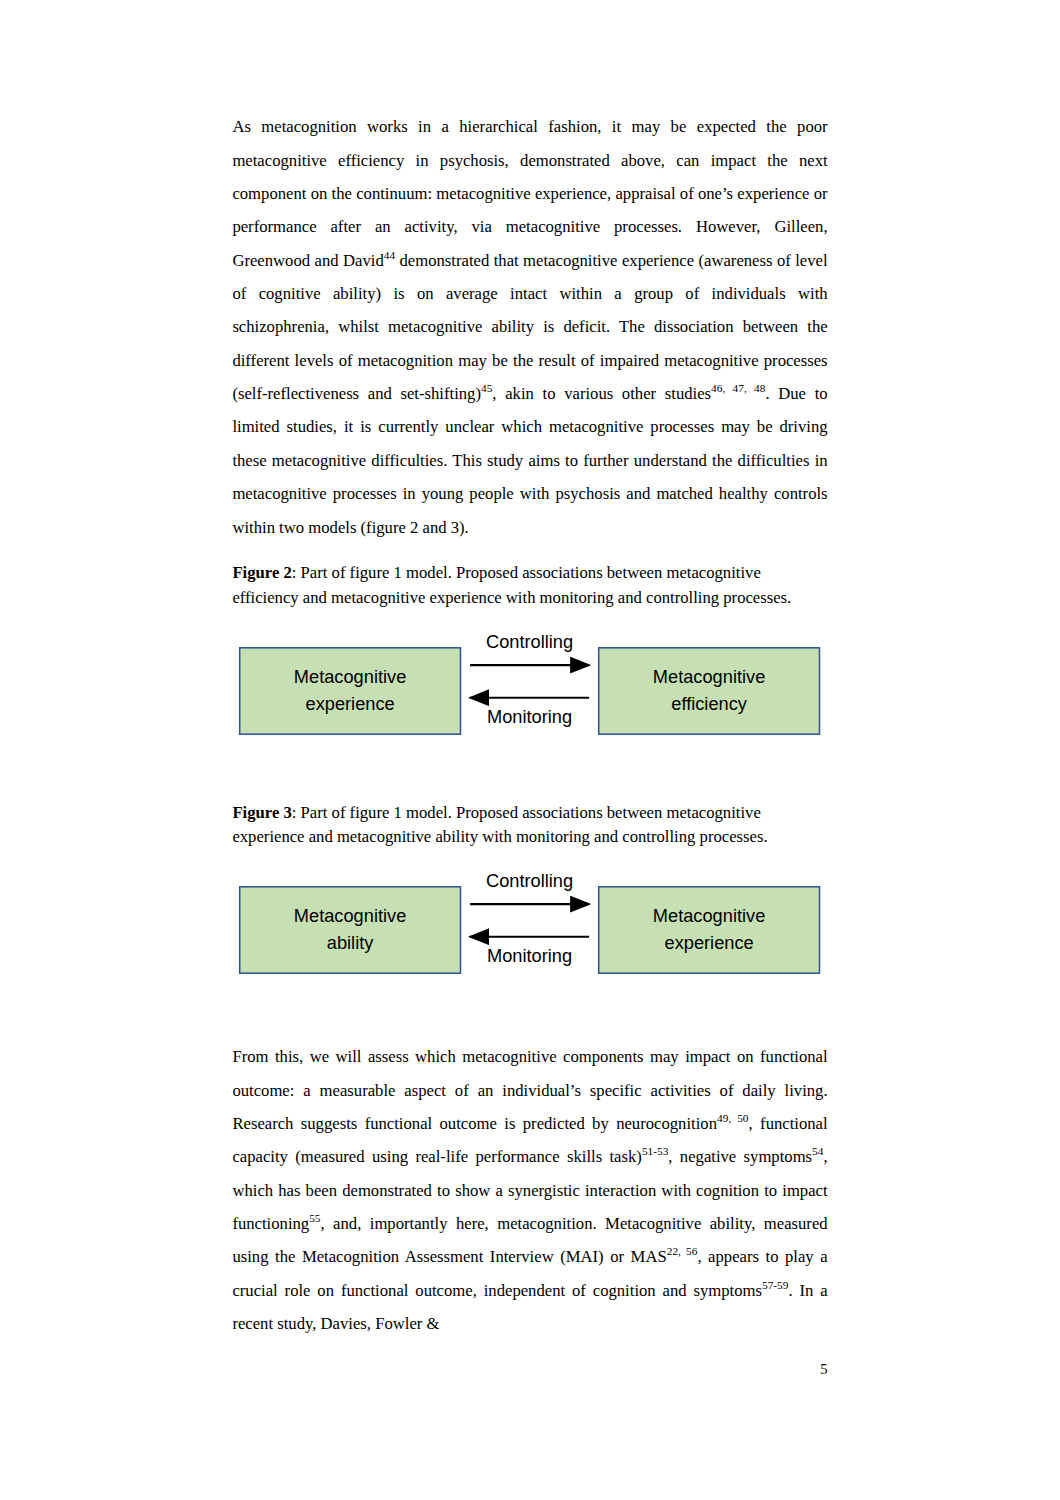As metacognition works in a hierarchical fashion, it may be expected the poor metacognitive efficiency in psychosis, demonstrated above, can impact the next component on the continuum: metacognitive experience, appraisal of one’s experience or performance after an activity, via metacognitive processes. However, Gilleen, Greenwood and David44 demonstrated that metacognitive experience (awareness of level of cognitive ability) is on average intact within a group of individuals with schizophrenia, whilst metacognitive ability is deficit. The dissociation between the different levels of metacognition may be the result of impaired metacognitive processes (self-reflectiveness and set-shifting)45, akin to various other studies46, 47, 48. Due to limited studies, it is currently unclear which metacognitive processes may be driving these metacognitive difficulties. This study aims to further understand the difficulties in metacognitive processes in young people with psychosis and matched healthy controls within two models (figure 2 and 3).
Figure 2: Part of figure 1 model. Proposed associations between metacognitive efficiency and metacognitive experience with monitoring and controlling processes.
Metacognitive experience Metacognitive efficiency Controlling Monitoring
Figure 3: Part of figure 1 model. Proposed associations between metacognitive experience and metacognitive ability with monitoring and controlling processes.
Metacognitive ability Metacognitive experience Controlling Monitoring
From this, we will assess which metacognitive components may impact on functional outcome: a measurable aspect of an individual’s specific activities of daily living. Research suggests functional outcome is predicted by neurocognition49, 50, functional capacity (measured using real-life performance skills task)51-53, negative symptoms54, which has been demonstrated to show a synergistic interaction with cognition to impact functioning55, and, importantly here, metacognition. Metacognitive ability, measured using the Metacognition Assessment Interview (MAI) or MAS22, 56, appears to play a crucial role on functional outcome, independent of cognition and symptoms57-59. In a recent study, Davies, Fowler &
5